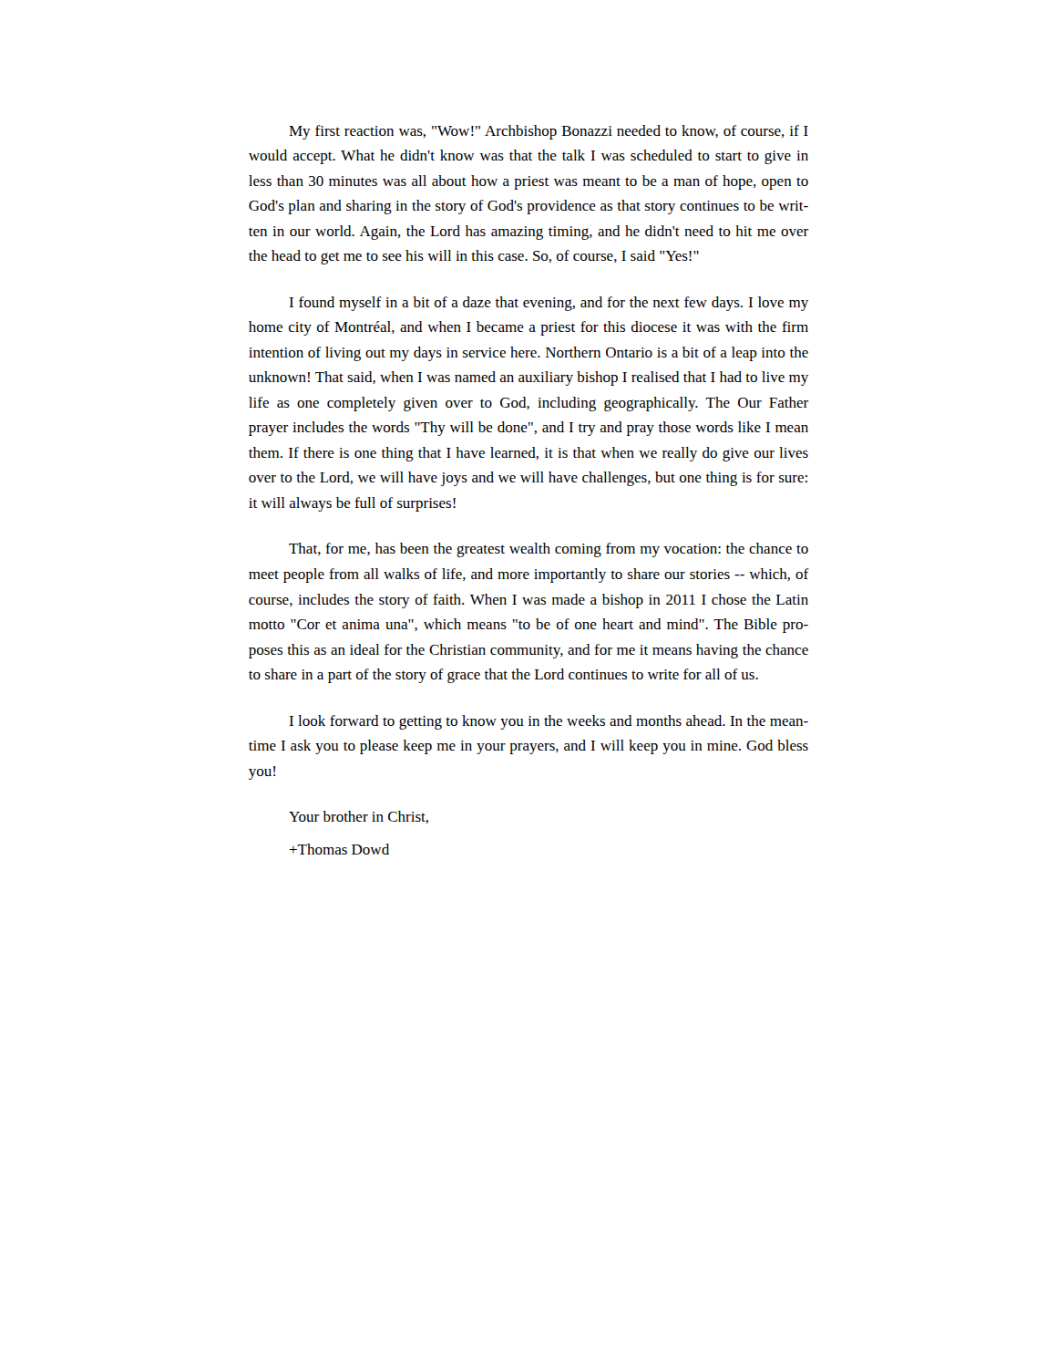My first reaction was, "Wow!" Archbishop Bonazzi needed to know, of course, if I would accept. What he didn't know was that the talk I was scheduled to start to give in less than 30 minutes was all about how a priest was meant to be a man of hope, open to God's plan and sharing in the story of God's providence as that story continues to be written in our world. Again, the Lord has amazing timing, and he didn't need to hit me over the head to get me to see his will in this case. So, of course, I said "Yes!"
I found myself in a bit of a daze that evening, and for the next few days. I love my home city of Montréal, and when I became a priest for this diocese it was with the firm intention of living out my days in service here. Northern Ontario is a bit of a leap into the unknown! That said, when I was named an auxiliary bishop I realised that I had to live my life as one completely given over to God, including geographically. The Our Father prayer includes the words "Thy will be done", and I try and pray those words like I mean them. If there is one thing that I have learned, it is that when we really do give our lives over to the Lord, we will have joys and we will have challenges, but one thing is for sure: it will always be full of surprises!
That, for me, has been the greatest wealth coming from my vocation: the chance to meet people from all walks of life, and more importantly to share our stories -- which, of course, includes the story of faith. When I was made a bishop in 2011 I chose the Latin motto "Cor et anima una", which means "to be of one heart and mind". The Bible proposes this as an ideal for the Christian community, and for me it means having the chance to share in a part of the story of grace that the Lord continues to write for all of us.
I look forward to getting to know you in the weeks and months ahead. In the meantime I ask you to please keep me in your prayers, and I will keep you in mine. God bless you!
Your brother in Christ,
+Thomas Dowd